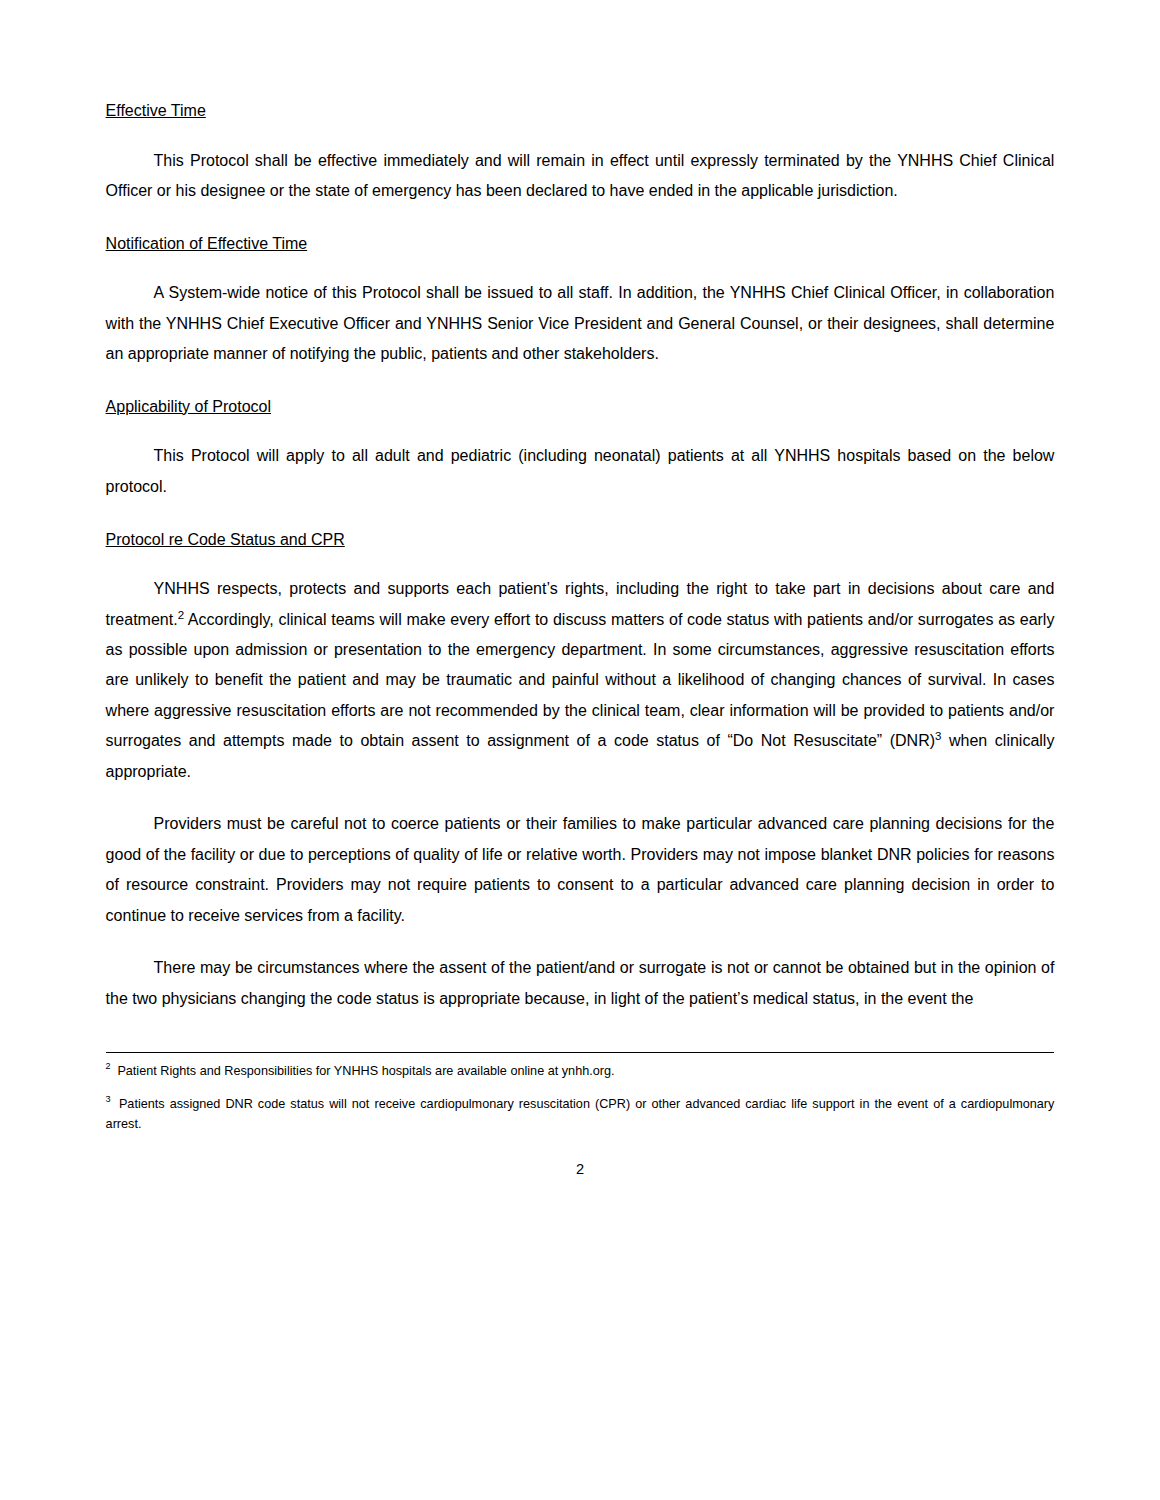Effective Time
This Protocol shall be effective immediately and will remain in effect until expressly terminated by the YNHHS Chief Clinical Officer or his designee or the state of emergency has been declared to have ended in the applicable jurisdiction.
Notification of Effective Time
A System-wide notice of this Protocol shall be issued to all staff. In addition, the YNHHS Chief Clinical Officer, in collaboration with the YNHHS Chief Executive Officer and YNHHS Senior Vice President and General Counsel, or their designees, shall determine an appropriate manner of notifying the public, patients and other stakeholders.
Applicability of Protocol
This Protocol will apply to all adult and pediatric (including neonatal) patients at all YNHHS hospitals based on the below protocol.
Protocol re Code Status and CPR
YNHHS respects, protects and supports each patient’s rights, including the right to take part in decisions about care and treatment.2 Accordingly, clinical teams will make every effort to discuss matters of code status with patients and/or surrogates as early as possible upon admission or presentation to the emergency department. In some circumstances, aggressive resuscitation efforts are unlikely to benefit the patient and may be traumatic and painful without a likelihood of changing chances of survival. In cases where aggressive resuscitation efforts are not recommended by the clinical team, clear information will be provided to patients and/or surrogates and attempts made to obtain assent to assignment of a code status of “Do Not Resuscitate” (DNR)3 when clinically appropriate.
Providers must be careful not to coerce patients or their families to make particular advanced care planning decisions for the good of the facility or due to perceptions of quality of life or relative worth. Providers may not impose blanket DNR policies for reasons of resource constraint. Providers may not require patients to consent to a particular advanced care planning decision in order to continue to receive services from a facility.
There may be circumstances where the assent of the patient/and or surrogate is not or cannot be obtained but in the opinion of the two physicians changing the code status is appropriate because, in light of the patient’s medical status, in the event the
2 Patient Rights and Responsibilities for YNHHS hospitals are available online at ynhh.org.
3 Patients assigned DNR code status will not receive cardiopulmonary resuscitation (CPR) or other advanced cardiac life support in the event of a cardiopulmonary arrest.
2